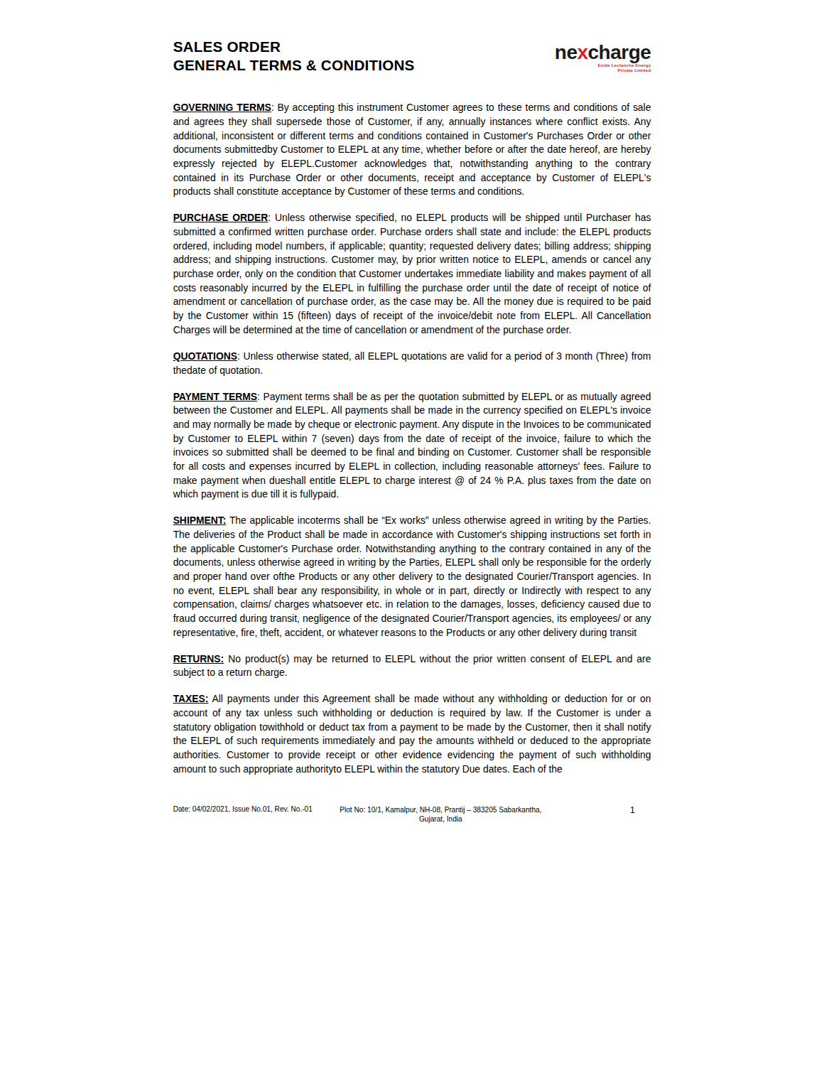SALES ORDER
GENERAL TERMS & CONDITIONS
nexcharge
Exide Leclanche Energy
Private Limited
GOVERNING TERMS: By accepting this instrument Customer agrees to these terms and conditions of sale and agrees they shall supersede those of Customer, if any, annually instances where conflict exists. Any additional, inconsistent or different terms and conditions contained in Customer's Purchases Order or other documents submittedby Customer to ELEPL at any time, whether before or after the date hereof, are hereby expressly rejected by ELEPL.Customer acknowledges that, notwithstanding anything to the contrary contained in its Purchase Order or other documents, receipt and acceptance by Customer of ELEPL's products shall constitute acceptance by Customer of these terms and conditions.
PURCHASE ORDER: Unless otherwise specified, no ELEPL products will be shipped until Purchaser has submitted a confirmed written purchase order. Purchase orders shall state and include: the ELEPL products ordered, including model numbers, if applicable; quantity; requested delivery dates; billing address; shipping address; and shipping instructions. Customer may, by prior written notice to ELEPL, amends or cancel any purchase order, only on the condition that Customer undertakes immediate liability and makes payment of all costs reasonably incurred by the ELEPL in fulfilling the purchase order until the date of receipt of notice of amendment or cancellation of purchase order, as the case may be. All the money due is required to be paid by the Customer within 15 (fifteen) days of receipt of the invoice/debit note from ELEPL. All Cancellation Charges will be determined at the time of cancellation or amendment of the purchase order.
QUOTATIONS: Unless otherwise stated, all ELEPL quotations are valid for a period of 3 month (Three) from thedate of quotation.
PAYMENT TERMS: Payment terms shall be as per the quotation submitted by ELEPL or as mutually agreed between the Customer and ELEPL. All payments shall be made in the currency specified on ELEPL's invoice and may normally be made by cheque or electronic payment. Any dispute in the Invoices to be communicated by Customer to ELEPL within 7 (seven) days from the date of receipt of the invoice, failure to which the invoices so submitted shall be deemed to be final and binding on Customer. Customer shall be responsible for all costs and expenses incurred by ELEPL in collection, including reasonable attorneys' fees. Failure to make payment when dueshall entitle ELEPL to charge interest @ of 24 % P.A. plus taxes from the date on which payment is due till it is fullypaid.
SHIPMENT: The applicable incoterms shall be “Ex works” unless otherwise agreed in writing by the Parties. The deliveries of the Product shall be made in accordance with Customer's shipping instructions set forth in the applicable Customer's Purchase order. Notwithstanding anything to the contrary contained in any of the documents, unless otherwise agreed in writing by the Parties, ELEPL shall only be responsible for the orderly and proper hand over ofthe Products or any other delivery to the designated Courier/Transport agencies. In no event, ELEPL shall bear any responsibility, in whole or in part, directly or Indirectly with respect to any compensation, claims/ charges whatsoever etc. in relation to the damages, losses, deficiency caused due to fraud occurred during transit, negligence of the designated Courier/Transport agencies, its employees/ or any representative, fire, theft, accident, or whatever reasons to the Products or any other delivery during transit
RETURNS: No product(s) may be returned to ELEPL without the prior written consent of ELEPL and are subject to a return charge.
TAXES: All payments under this Agreement shall be made without any withholding or deduction for or on account of any tax unless such withholding or deduction is required by law. If the Customer is under a statutory obligation towithhold or deduct tax from a payment to be made by the Customer, then it shall notify the ELEPL of such requirements immediately and pay the amounts withheld or deduced to the appropriate authorities. Customer to provide receipt or other evidence evidencing the payment of such withholding amount to such appropriate authorityto ELEPL within the statutory Due dates. Each of the
Date: 04/02/2021, Issue No.01, Rev. No.-01
Plot No: 10/1, Kamalpur, NH-08, Prantij – 383205 Sabarkantha,
Gujarat, India
1